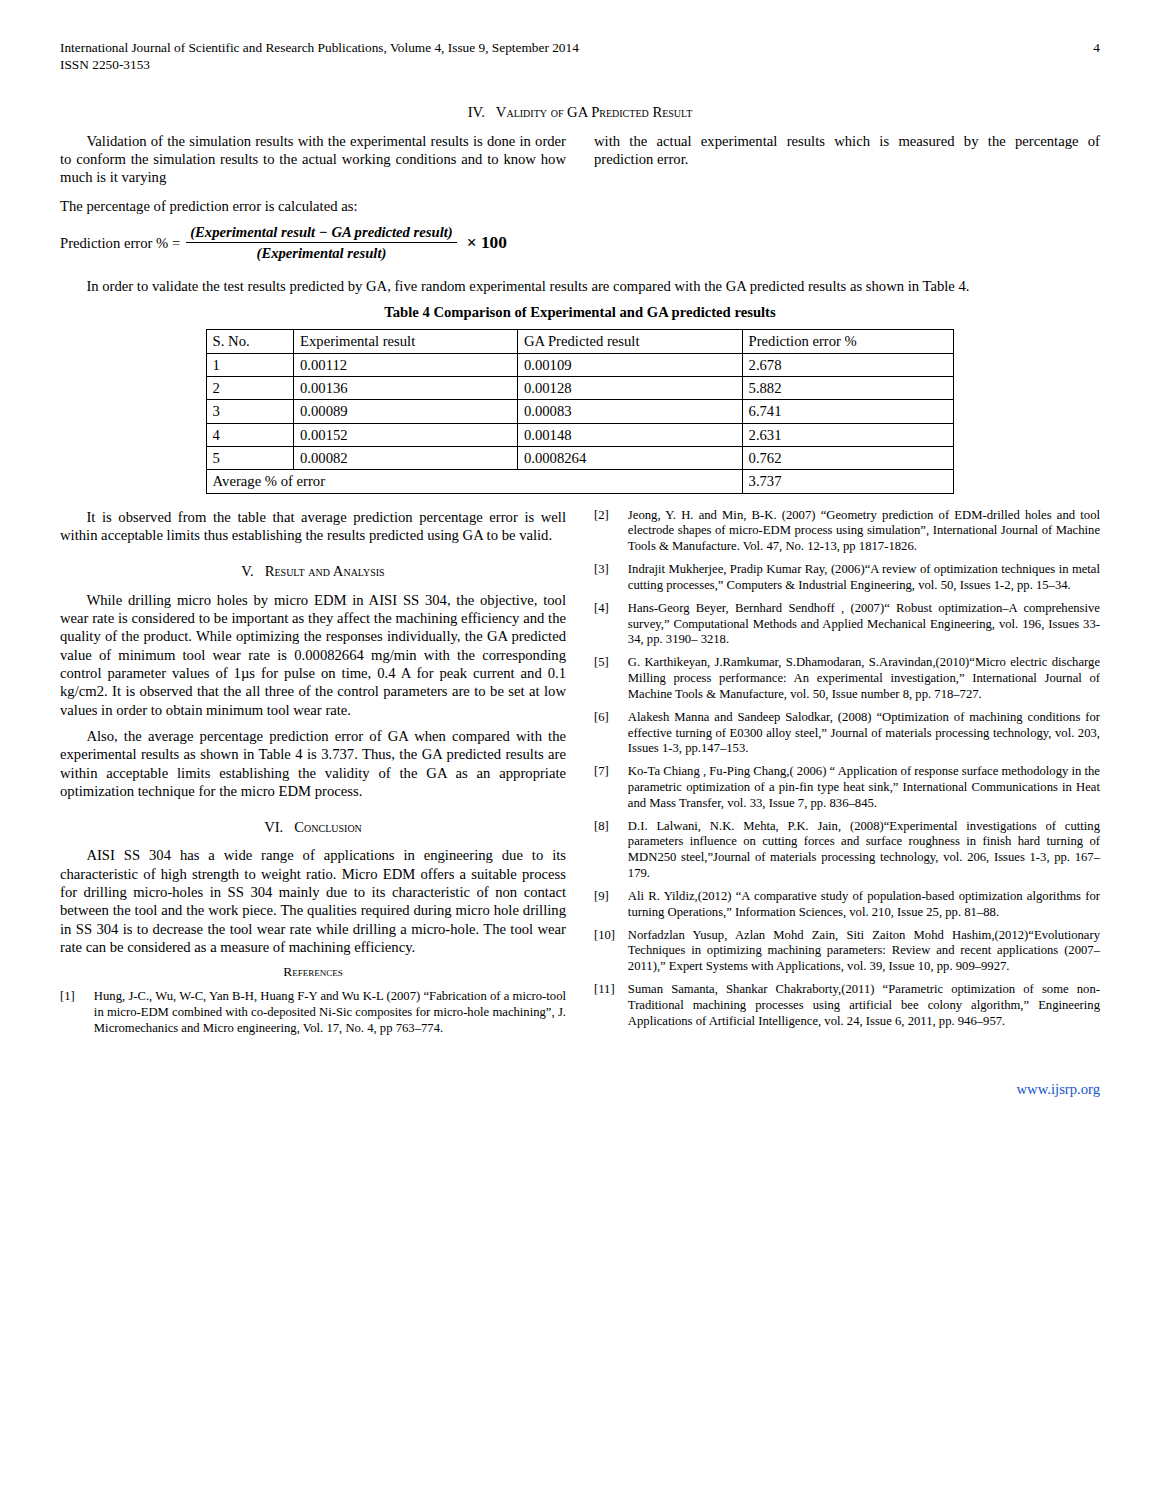International Journal of Scientific and Research Publications, Volume 4, Issue 9, September 2014
ISSN 2250-3153 4
IV. Validity of GA Predicted Result
Validation of the simulation results with the experimental results is done in order to conform the simulation results to the actual working conditions and to know how much is it varying
with the actual experimental results which is measured by the percentage of prediction error.
The percentage of prediction error is calculated as:
Prediction error % = (Experimental result − GA predicted result) (Experimental result) × 100
In order to validate the test results predicted by GA, five random experimental results are compared with the GA predicted results as shown in Table 4.
Table 4 Comparison of Experimental and GA predicted results
| S. No. | Experimental result | GA Predicted result | Prediction error % |
| --- | --- | --- | --- |
| 1 | 0.00112 | 0.00109 | 2.678 |
| 2 | 0.00136 | 0.00128 | 5.882 |
| 3 | 0.00089 | 0.00083 | 6.741 |
| 4 | 0.00152 | 0.00148 | 2.631 |
| 5 | 0.00082 | 0.0008264 | 0.762 |
| Average % of error | 3.737 |
It is observed from the table that average prediction percentage error is well within acceptable limits thus establishing the results predicted using GA to be valid.
V. Result and Analysis
While drilling micro holes by micro EDM in AISI SS 304, the objective, tool wear rate is considered to be important as they affect the machining efficiency and the quality of the product. While optimizing the responses individually, the GA predicted value of minimum tool wear rate is 0.00082664 mg/min with the corresponding control parameter values of 1µs for pulse on time, 0.4 A for peak current and 0.1 kg/cm2. It is observed that the all three of the control parameters are to be set at low values in order to obtain minimum tool wear rate.
Also, the average percentage prediction error of GA when compared with the experimental results as shown in Table 4 is 3.737. Thus, the GA predicted results are within acceptable limits establishing the validity of the GA as an appropriate optimization technique for the micro EDM process.
VI. Conclusion
AISI SS 304 has a wide range of applications in engineering due to its characteristic of high strength to weight ratio. Micro EDM offers a suitable process for drilling micro-holes in SS 304 mainly due to its characteristic of non contact between the tool and the work piece. The qualities required during micro hole drilling in SS 304 is to decrease the tool wear rate while drilling a micro-hole. The tool wear rate can be considered as a measure of machining efficiency.
References
[1]
Hung, J-C., Wu, W-C, Yan B-H, Huang F-Y and Wu K-L (2007) “Fabrication of a micro-tool in micro-EDM combined with co-deposited Ni-Sic composites for micro-hole machining”, J. Micromechanics and Micro engineering, Vol. 17, No. 4, pp 763–774.
[2]
Jeong, Y. H. and Min, B-K. (2007) “Geometry prediction of EDM-drilled holes and tool electrode shapes of micro-EDM process using simulation”, International Journal of Machine Tools & Manufacture. Vol. 47, No. 12-13, pp 1817-1826.
[3]
Indrajit Mukherjee, Pradip Kumar Ray, (2006)“A review of optimization techniques in metal cutting processes,” Computers & Industrial Engineering, vol. 50, Issues 1-2, pp. 15–34.
[4]
Hans-Georg Beyer, Bernhard Sendhoff , (2007)“ Robust optimization–A comprehensive survey,” Computational Methods and Applied Mechanical Engineering, vol. 196, Issues 33-34, pp. 3190– 3218.
[5]
G. Karthikeyan, J.Ramkumar, S.Dhamodaran, S.Aravindan,(2010)“Micro electric discharge Milling process performance: An experimental investigation,” International Journal of Machine Tools & Manufacture, vol. 50, Issue number 8, pp. 718–727.
[6]
Alakesh Manna and Sandeep Salodkar, (2008) “Optimization of machining conditions for effective turning of E0300 alloy steel,” Journal of materials processing technology, vol. 203, Issues 1-3, pp.147–153.
[7]
Ko-Ta Chiang , Fu-Ping Chang,( 2006) “ Application of response surface methodology in the parametric optimization of a pin-fin type heat sink,” International Communications in Heat and Mass Transfer, vol. 33, Issue 7, pp. 836–845.
[8]
D.I. Lalwani, N.K. Mehta, P.K. Jain, (2008)“Experimental investigations of cutting parameters influence on cutting forces and surface roughness in finish hard turning of MDN250 steel,”Journal of materials processing technology, vol. 206, Issues 1-3, pp. 167–179.
[9]
Ali R. Yildiz,(2012) “A comparative study of population-based optimization algorithms for turning Operations,” Information Sciences, vol. 210, Issue 25, pp. 81–88.
[10]
Norfadzlan Yusup, Azlan Mohd Zain, Siti Zaiton Mohd Hashim,(2012)“Evolutionary Techniques in optimizing machining parameters: Review and recent applications (2007–2011),” Expert Systems with Applications, vol. 39, Issue 10, pp. 909–9927.
[11]
Suman Samanta, Shankar Chakraborty,(2011) “Parametric optimization of some non-Traditional machining processes using artificial bee colony algorithm,” Engineering Applications of Artificial Intelligence, vol. 24, Issue 6, 2011, pp. 946–957.
www.ijsrp.org